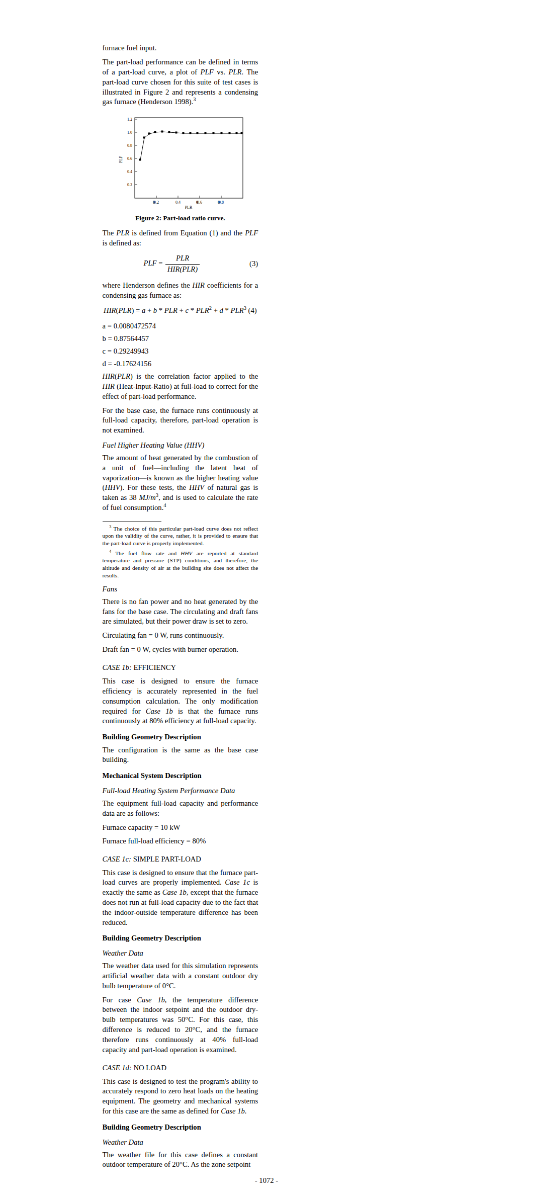furnace fuel input.
The part-load performance can be defined in terms of a part-load curve, a plot of PLF vs. PLR. The part-load curve chosen for this suite of test cases is illustrated in Figure 2 and represents a condensing gas furnace (Henderson 1998).3
1.2 1.0 0.8 0.6 0.4 0.2 PLF 0.2 0.4 0.6 0.8 0 0 0 PLR
Figure 2: Part-load ratio curve.
The PLR is defined from Equation (1) and the PLF is defined as:
PLF = PLR HIR(PLR)
(3)
where Henderson defines the HIR coefficients for a condensing gas furnace as:
HIR(PLR) = a + b * PLR + c * PLR2 + d * PLR3 (4)
a = 0.0080472574
b = 0.87564457
c = 0.29249943
d = -0.17624156
HIR(PLR) is the correlation factor applied to the HIR (Heat-Input-Ratio) at full-load to correct for the effect of part-load performance.
For the base case, the furnace runs continuously at full-load capacity, therefore, part-load operation is not examined.
Fuel Higher Heating Value (HHV)
The amount of heat generated by the combustion of a unit of fuel—including the latent heat of vaporization—is known as the higher heating value (HHV). For these tests, the HHV of natural gas is taken as 38 MJ/m3, and is used to calculate the rate of fuel consumption.4
3 The choice of this particular part-load curve does not reflect upon the validity of the curve, rather, it is provided to ensure that the part-load curve is properly implemented.
4 The fuel flow rate and HHV are reported at standard temperature and pressure (STP) conditions, and therefore, the altitude and density of air at the building site does not affect the results.
Fans
There is no fan power and no heat generated by the fans for the base case. The circulating and draft fans are simulated, but their power draw is set to zero.
Circulating fan = 0 W, runs continuously.
Draft fan = 0 W, cycles with burner operation.
CASE 1b: EFFICIENCY
This case is designed to ensure the furnace efficiency is accurately represented in the fuel consumption calculation. The only modification required for Case 1b is that the furnace runs continuously at 80% efficiency at full-load capacity.
Building Geometry Description
The configuration is the same as the base case building.
Mechanical System Description
Full-load Heating System Performance Data
The equipment full-load capacity and performance data are as follows:
Furnace capacity = 10 kW
Furnace full-load efficiency = 80%
CASE 1c: SIMPLE PART-LOAD
This case is designed to ensure that the furnace part-load curves are properly implemented. Case 1c is exactly the same as Case 1b, except that the furnace does not run at full-load capacity due to the fact that the indoor-outside temperature difference has been reduced.
Building Geometry Description
Weather Data
The weather data used for this simulation represents artificial weather data with a constant outdoor dry bulb temperature of 0°C.
For case Case 1b, the temperature difference between the indoor setpoint and the outdoor dry-bulb temperatures was 50°C. For this case, this difference is reduced to 20°C, and the furnace therefore runs continuously at 40% full-load capacity and part-load operation is examined.
CASE 1d: NO LOAD
This case is designed to test the program's ability to accurately respond to zero heat loads on the heating equipment. The geometry and mechanical systems for this case are the same as defined for Case 1b.
Building Geometry Description
Weather Data
The weather file for this case defines a constant outdoor temperature of 20°C. As the zone setpoint
- 1072 -